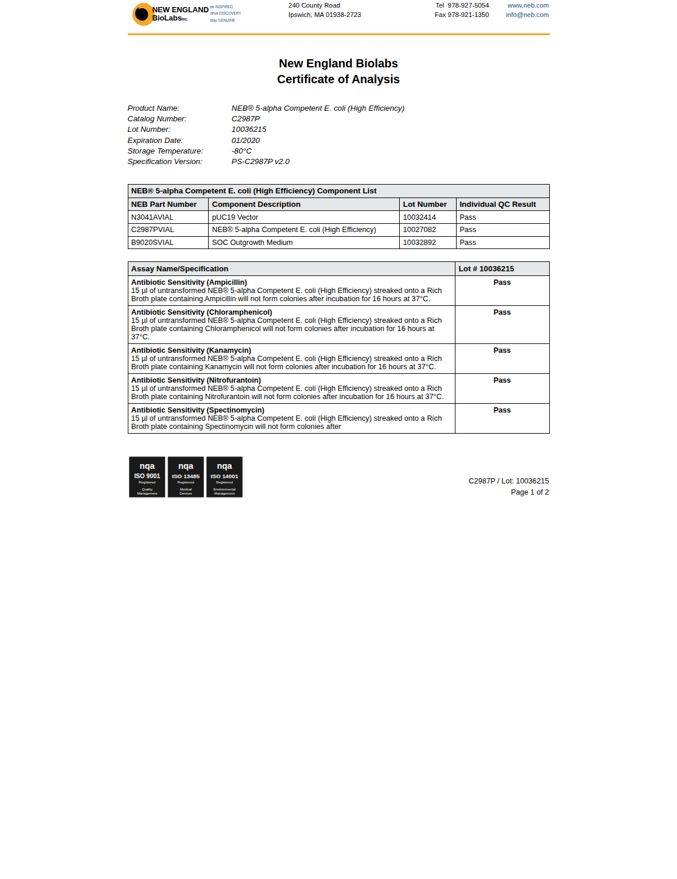| | 240 County Road Ipswich, MA 01938-2723 | Tel 978-927-5054 Fax 978-921-1350 | www.neb.com info@neb.com |
New England Biolabs
Certificate of Analysis
| Product Name: | NEB® 5-alpha Competent E. coli (High Efficiency) |
| Catalog Number: | C2987P |
| Lot Number: | 10036215 |
| Expiration Date: | 01/2020 |
| Storage Temperature: | -80°C |
| Specification Version: | PS-C2987P v2.0 |
| NEB® 5-alpha Competent E. coli (High Efficiency) Component List |
| --- |
| NEB Part Number | Component Description | Lot Number | Individual QC Result |
| N3041AVIAL | pUC19 Vector | 10032414 | Pass |
| C2987PVIAL | NEB® 5-alpha Competent E. coli (High Efficiency) | 10027082 | Pass |
| B9020SVIAL | SOC Outgrowth Medium | 10032892 | Pass |
| Assay Name/Specification | Lot # 10036215 |
| --- | --- |
| Antibiotic Sensitivity (Ampicillin) 15 µl of untransformed NEB® 5-alpha Competent E. coli (High Efficiency) streaked onto a Rich Broth plate containing Ampicillin will not form colonies after incubation for 16 hours at 37°C. | Pass |
| Antibiotic Sensitivity (Chloramphenicol) 15 µl of untransformed NEB® 5-alpha Competent E. coli (High Efficiency) streaked onto a Rich Broth plate containing Chloramphenicol will not form colonies after incubation for 16 hours at 37°C. | Pass |
| Antibiotic Sensitivity (Kanamycin) 15 µl of untransformed NEB® 5-alpha Competent E. coli (High Efficiency) streaked onto a Rich Broth plate containing Kanamycin will not form colonies after incubation for 16 hours at 37°C. | Pass |
| Antibiotic Sensitivity (Nitrofurantoin) 15 µl of untransformed NEB® 5-alpha Competent E. coli (High Efficiency) streaked onto a Rich Broth plate containing Nitrofurantoin will not form colonies after incubation for 16 hours at 37°C. | Pass |
| Antibiotic Sensitivity (Spectinomycin) 15 µl of untransformed NEB® 5-alpha Competent E. coli (High Efficiency) streaked onto a Rich Broth plate containing Spectinomycin will not form colonies after | Pass |
| | C2987P / Lot: 10036215 Page 1 of 2 |